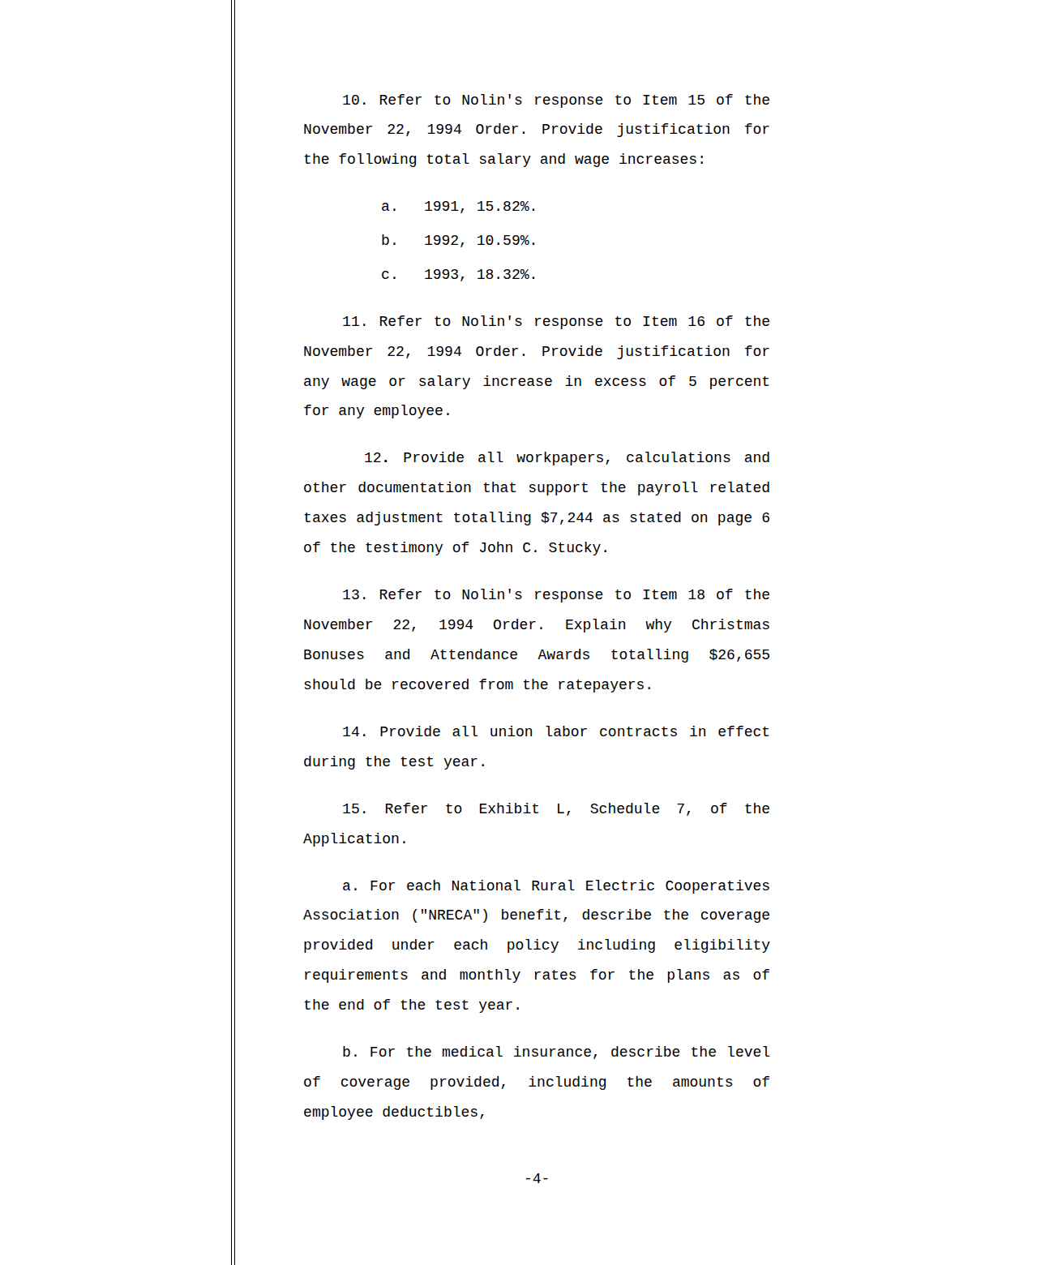10. Refer to Nolin's response to Item 15 of the November 22, 1994 Order. Provide justification for the following total salary and wage increases:
a. 1991, 15.82%.
b. 1992, 10.59%.
c. 1993, 18.32%.
11. Refer to Nolin's response to Item 16 of the November 22, 1994 Order. Provide justification for any wage or salary increase in excess of 5 percent for any employee.
. 12. Provide all workpapers, calculations and other documentation that support the payroll related taxes adjustment totalling $7,244 as stated on page 6 of the testimony of John C. Stucky.
13. Refer to Nolin's response to Item 18 of the November 22, 1994 Order. Explain why Christmas Bonuses and Attendance Awards totalling $26,655 should be recovered from the ratepayers.
14. Provide all union labor contracts in effect during the test year.
15. Refer to Exhibit L, Schedule 7, of the Application.
a. For each National Rural Electric Cooperatives Association ("NRECA") benefit, describe the coverage provided under each policy including eligibility requirements and monthly rates for the plans as of the end of the test year.
b. For the medical insurance, describe the level of coverage provided, including the amounts of employee deductibles,
-4-